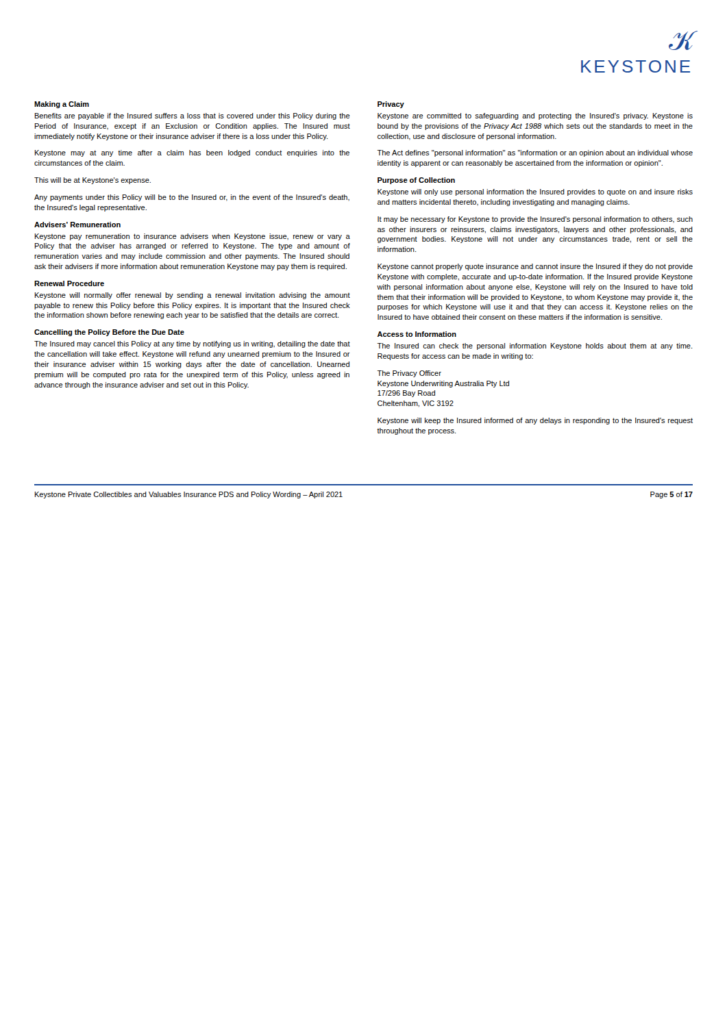𝒦
KEYSTONE
Making a Claim
Benefits are payable if the Insured suffers a loss that is covered under this Policy during the Period of Insurance, except if an Exclusion or Condition applies. The Insured must immediately notify Keystone or their insurance adviser if there is a loss under this Policy.
Keystone may at any time after a claim has been lodged conduct enquiries into the circumstances of the claim.
This will be at Keystone's expense.
Any payments under this Policy will be to the Insured or, in the event of the Insured's death, the Insured's legal representative.
Advisers' Remuneration
Keystone pay remuneration to insurance advisers when Keystone issue, renew or vary a Policy that the adviser has arranged or referred to Keystone. The type and amount of remuneration varies and may include commission and other payments. The Insured should ask their advisers if more information about remuneration Keystone may pay them is required.
Renewal Procedure
Keystone will normally offer renewal by sending a renewal invitation advising the amount payable to renew this Policy before this Policy expires. It is important that the Insured check the information shown before renewing each year to be satisfied that the details are correct.
Cancelling the Policy Before the Due Date
The Insured may cancel this Policy at any time by notifying us in writing, detailing the date that the cancellation will take effect. Keystone will refund any unearned premium to the Insured or their insurance adviser within 15 working days after the date of cancellation. Unearned premium will be computed pro rata for the unexpired term of this Policy, unless agreed in advance through the insurance adviser and set out in this Policy.
Privacy
Keystone are committed to safeguarding and protecting the Insured's privacy. Keystone is bound by the provisions of the Privacy Act 1988 which sets out the standards to meet in the collection, use and disclosure of personal information.
The Act defines "personal information" as "information or an opinion about an individual whose identity is apparent or can reasonably be ascertained from the information or opinion".
Purpose of Collection
Keystone will only use personal information the Insured provides to quote on and insure risks and matters incidental thereto, including investigating and managing claims.
It may be necessary for Keystone to provide the Insured's personal information to others, such as other insurers or reinsurers, claims investigators, lawyers and other professionals, and government bodies. Keystone will not under any circumstances trade, rent or sell the information.
Keystone cannot properly quote insurance and cannot insure the Insured if they do not provide Keystone with complete, accurate and up-to-date information. If the Insured provide Keystone with personal information about anyone else, Keystone will rely on the Insured to have told them that their information will be provided to Keystone, to whom Keystone may provide it, the purposes for which Keystone will use it and that they can access it. Keystone relies on the Insured to have obtained their consent on these matters if the information is sensitive.
Access to Information
The Insured can check the personal information Keystone holds about them at any time. Requests for access can be made in writing to:
The Privacy Officer
Keystone Underwriting Australia Pty Ltd
17/296 Bay Road
Cheltenham, VIC 3192
Keystone will keep the Insured informed of any delays in responding to the Insured's request throughout the process.
Keystone Private Collectibles and Valuables Insurance PDS and Policy Wording – April 2021
Page 5 of 17